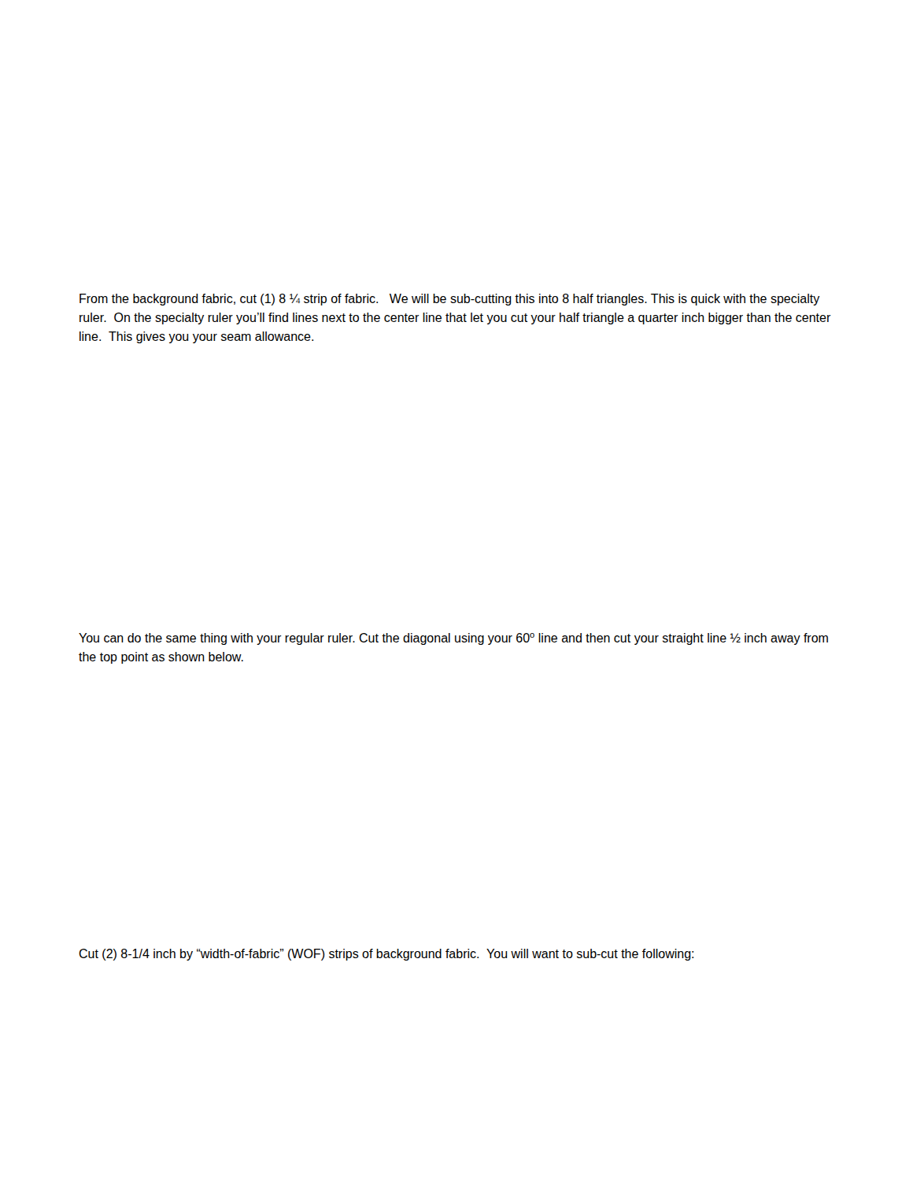From the background fabric, cut (1) 8 ¼ strip of fabric. We will be sub-cutting this into 8 half triangles. This is quick with the specialty ruler. On the specialty ruler you’ll find lines next to the center line that let you cut your half triangle a quarter inch bigger than the center line. This gives you your seam allowance.
You can do the same thing with your regular ruler. Cut the diagonal using your 60o line and then cut your straight line ½ inch away from the top point as shown below.
Cut (2) 8-1/4 inch by “width-of-fabric” (WOF) strips of background fabric. You will want to sub-cut the following: